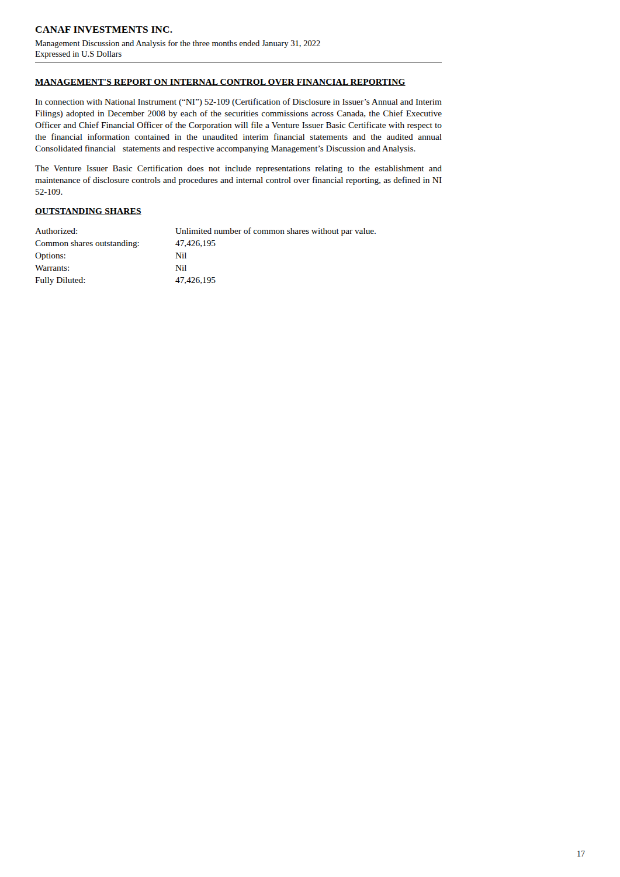CANAF INVESTMENTS INC.
Management Discussion and Analysis for the three months ended January 31, 2022
Expressed in U.S Dollars
MANAGEMENT'S REPORT ON INTERNAL CONTROL OVER FINANCIAL REPORTING
In connection with National Instrument (“NI”) 52-109 (Certification of Disclosure in Issuer’s Annual and Interim Filings) adopted in December 2008 by each of the securities commissions across Canada, the Chief Executive Officer and Chief Financial Officer of the Corporation will file a Venture Issuer Basic Certificate with respect to the financial information contained in the unaudited interim financial statements and the audited annual Consolidated financial statements and respective accompanying Management’s Discussion and Analysis.
The Venture Issuer Basic Certification does not include representations relating to the establishment and maintenance of disclosure controls and procedures and internal control over financial reporting, as defined in NI 52-109.
OUTSTANDING SHARES
| Authorized: | Unlimited number of common shares without par value. |
| Common shares outstanding: | 47,426,195 |
| Options: | Nil |
| Warrants: | Nil |
| Fully Diluted: | 47,426,195 |
17